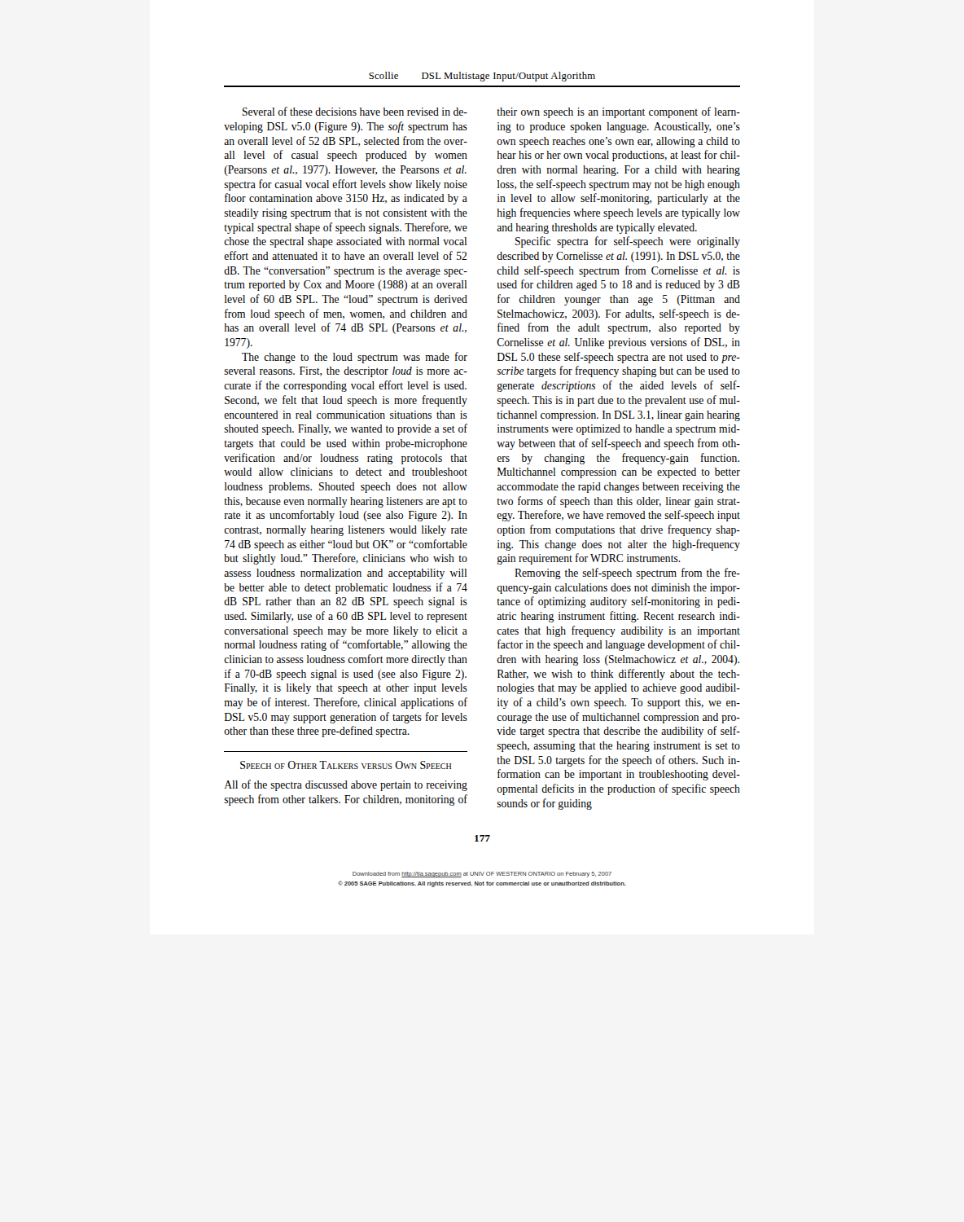Scollie DSL Multistage Input/Output Algorithm
Several of these decisions have been revised in developing DSL v5.0 (Figure 9). The soft spectrum has an overall level of 52 dB SPL, selected from the overall level of casual speech produced by women (Pearsons et al., 1977). However, the Pearsons et al. spectra for casual vocal effort levels show likely noise floor contamination above 3150 Hz, as indicated by a steadily rising spectrum that is not consistent with the typical spectral shape of speech signals. Therefore, we chose the spectral shape associated with normal vocal effort and attenuated it to have an overall level of 52 dB. The “conversation” spectrum is the average spectrum reported by Cox and Moore (1988) at an overall level of 60 dB SPL. The “loud” spectrum is derived from loud speech of men, women, and children and has an overall level of 74 dB SPL (Pearsons et al., 1977).
The change to the loud spectrum was made for several reasons. First, the descriptor loud is more accurate if the corresponding vocal effort level is used. Second, we felt that loud speech is more frequently encountered in real communication situations than is shouted speech. Finally, we wanted to provide a set of targets that could be used within probe-microphone verification and/or loudness rating protocols that would allow clinicians to detect and troubleshoot loudness problems. Shouted speech does not allow this, because even normally hearing listeners are apt to rate it as uncomfortably loud (see also Figure 2). In contrast, normally hearing listeners would likely rate 74 dB speech as either “loud but OK” or “comfortable but slightly loud.” Therefore, clinicians who wish to assess loudness normalization and acceptability will be better able to detect problematic loudness if a 74 dB SPL rather than an 82 dB SPL speech signal is used. Similarly, use of a 60 dB SPL level to represent conversational speech may be more likely to elicit a normal loudness rating of “comfortable,” allowing the clinician to assess loudness comfort more directly than if a 70-dB speech signal is used (see also Figure 2). Finally, it is likely that speech at other input levels may be of interest. Therefore, clinical applications of DSL v5.0 may support generation of targets for levels other than these three pre-defined spectra.
Speech of Other Talkers versus Own Speech
All of the spectra discussed above pertain to receiving speech from other talkers. For children, monitoring of their own speech is an important component of learning to produce spoken language. Acoustically, one’s own speech reaches one’s own ear, allowing a child to hear his or her own vocal productions, at least for children with normal hearing. For a child with hearing loss, the self-speech spectrum may not be high enough in level to allow self-monitoring, particularly at the high frequencies where speech levels are typically low and hearing thresholds are typically elevated.
Specific spectra for self-speech were originally described by Cornelisse et al. (1991). In DSL v5.0, the child self-speech spectrum from Cornelisse et al. is used for children aged 5 to 18 and is reduced by 3 dB for children younger than age 5 (Pittman and Stelmachowicz, 2003). For adults, self-speech is defined from the adult spectrum, also reported by Cornelisse et al. Unlike previous versions of DSL, in DSL 5.0 these self-speech spectra are not used to prescribe targets for frequency shaping but can be used to generate descriptions of the aided levels of self-speech. This is in part due to the prevalent use of multichannel compression. In DSL 3.1, linear gain hearing instruments were optimized to handle a spectrum midway between that of self-speech and speech from others by changing the frequency-gain function. Multichannel compression can be expected to better accommodate the rapid changes between receiving the two forms of speech than this older, linear gain strategy. Therefore, we have removed the self-speech input option from computations that drive frequency shaping. This change does not alter the high-frequency gain requirement for WDRC instruments.
Removing the self-speech spectrum from the frequency-gain calculations does not diminish the importance of optimizing auditory self-monitoring in pediatric hearing instrument fitting. Recent research indicates that high frequency audibility is an important factor in the speech and language development of children with hearing loss (Stelmachowicz et al., 2004). Rather, we wish to think differently about the technologies that may be applied to achieve good audibility of a child’s own speech. To support this, we encourage the use of multichannel compression and provide target spectra that describe the audibility of self-speech, assuming that the hearing instrument is set to the DSL 5.0 targets for the speech of others. Such information can be important in troubleshooting developmental deficits in the production of specific speech sounds or for guiding
177
Downloaded from http://tia.sagepub.com at UNIV OF WESTERN ONTARIO on February 5, 2007
© 2005 SAGE Publications. All rights reserved. Not for commercial use or unauthorized distribution.